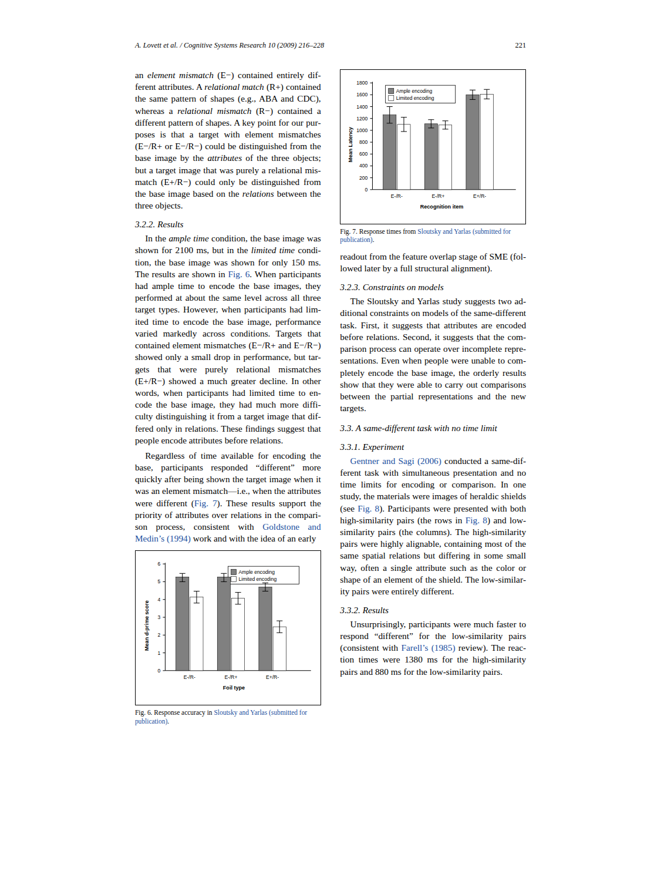A. Lovett et al. / Cognitive Systems Research 10 (2009) 216–228 221
an element mismatch (E−) contained entirely different attributes. A relational match (R+) contained the same pattern of shapes (e.g., ABA and CDC), whereas a relational mismatch (R−) contained a different pattern of shapes. A key point for our purposes is that a target with element mismatches (E−/R+ or E−/R−) could be distinguished from the base image by the attributes of the three objects; but a target image that was purely a relational mismatch (E+/R−) could only be distinguished from the base image based on the relations between the three objects.
3.2.2. Results
In the ample time condition, the base image was shown for 2100 ms, but in the limited time condition, the base image was shown for only 150 ms. The results are shown in Fig. 6. When participants had ample time to encode the base images, they performed at about the same level across all three target types. However, when participants had limited time to encode the base image, performance varied markedly across conditions. Targets that contained element mismatches (E−/R+ and E−/R−) showed only a small drop in performance, but targets that were purely relational mismatches (E+/R−) showed a much greater decline. In other words, when participants had limited time to encode the base image, they had much more difficulty distinguishing it from a target image that differed only in relations. These findings suggest that people encode attributes before relations.
Regardless of time available for encoding the base, participants responded “different” more quickly after being shown the target image when it was an element mismatch—i.e., when the attributes were different (Fig. 7). These results support the priority of attributes over relations in the comparison process, consistent with Goldstone and Medin’s (1994) work and with the idea of an early
0 1 2 3 4 5 6 Mean d-prime score Ample encoding Limited encoding E-/R- E-/R+ E+/R- Foil type
Fig. 6. Response accuracy in Sloutsky and Yarlas (submitted for publication).
0 200 400 600 800 1000 1200 1400 1600 1800 Mean Latency Ample encoding Limited encoding E-/R- E-/R+ E+/R- Recognition item
Fig. 7. Response times from Sloutsky and Yarlas (submitted for publication).
readout from the feature overlap stage of SME (followed later by a full structural alignment).
3.2.3. Constraints on models
The Sloutsky and Yarlas study suggests two additional constraints on models of the same-different task. First, it suggests that attributes are encoded before relations. Second, it suggests that the comparison process can operate over incomplete representations. Even when people were unable to completely encode the base image, the orderly results show that they were able to carry out comparisons between the partial representations and the new targets.
3.3. A same-different task with no time limit
3.3.1. Experiment
Gentner and Sagi (2006) conducted a same-different task with simultaneous presentation and no time limits for encoding or comparison. In one study, the materials were images of heraldic shields (see Fig. 8). Participants were presented with both high-similarity pairs (the rows in Fig. 8) and low-similarity pairs (the columns). The high-similarity pairs were highly alignable, containing most of the same spatial relations but differing in some small way, often a single attribute such as the color or shape of an element of the shield. The low-similarity pairs were entirely different.
3.3.2. Results
Unsurprisingly, participants were much faster to respond “different” for the low-similarity pairs (consistent with Farell’s (1985) review). The reaction times were 1380 ms for the high-similarity pairs and 880 ms for the low-similarity pairs.